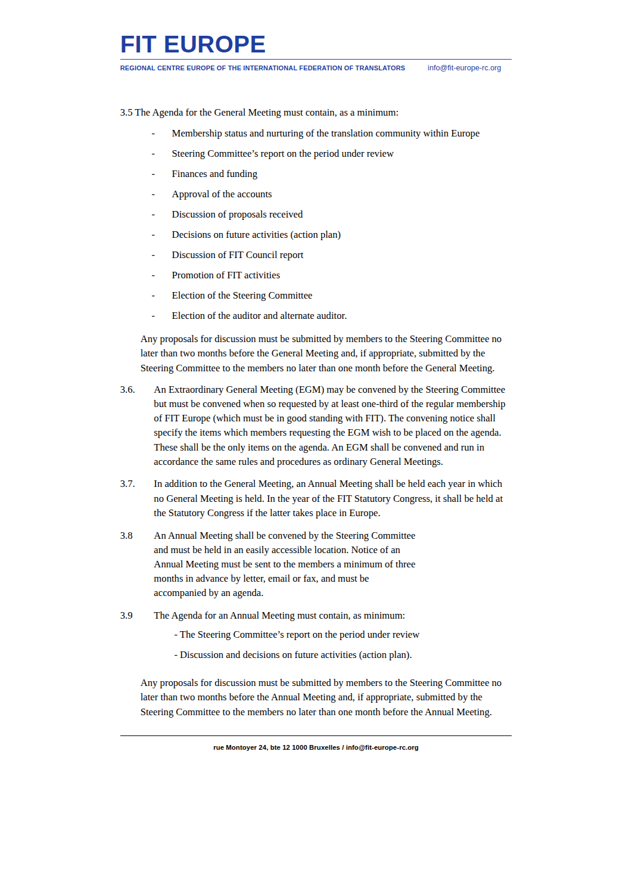FIT EUROPE
REGIONAL CENTRE EUROPE OF THE INTERNATIONAL FEDERATION OF TRANSLATORS info@fit-europe-rc.org
3.5 The Agenda for the General Meeting must contain, as a minimum:
Membership status and nurturing of the translation community within Europe
Steering Committee’s report on the period under review
Finances and funding
Approval of the accounts
Discussion of proposals received
Decisions on future activities (action plan)
Discussion of FIT Council report
Promotion of FIT activities
Election of the Steering Committee
Election of the auditor and alternate auditor.
Any proposals for discussion must be submitted by members to the Steering Committee no later than two months before the General Meeting and, if appropriate, submitted by the Steering Committee to the members no later than one month before the General Meeting.
3.6.
An Extraordinary General Meeting (EGM) may be convened by the Steering Committee but must be convened when so requested by at least one-third of the regular membership of FIT Europe (which must be in good standing with FIT). The convening notice shall specify the items which members requesting the EGM wish to be placed on the agenda. These shall be the only items on the agenda. An EGM shall be convened and run in accordance the same rules and procedures as ordinary General Meetings.
3.7.
In addition to the General Meeting, an Annual Meeting shall be held each year in which no General Meeting is held. In the year of the FIT Statutory Congress, it shall be held at the Statutory Congress if the latter takes place in Europe.
3.8
An Annual Meeting shall be convened by the Steering Committee and must be held in an easily accessible location. Notice of an Annual Meeting must be sent to the members a minimum of three months in advance by letter, email or fax, and must be accompanied by an agenda.
3.9
The Agenda for an Annual Meeting must contain, as minimum:
- The Steering Committee’s report on the period under review
- Discussion and decisions on future activities (action plan).
Any proposals for discussion must be submitted by members to the Steering Committee no later than two months before the Annual Meeting and, if appropriate, submitted by the Steering Committee to the members no later than one month before the Annual Meeting.
rue Montoyer 24, bte 12 1000 Bruxelles / info@fit-europe-rc.org